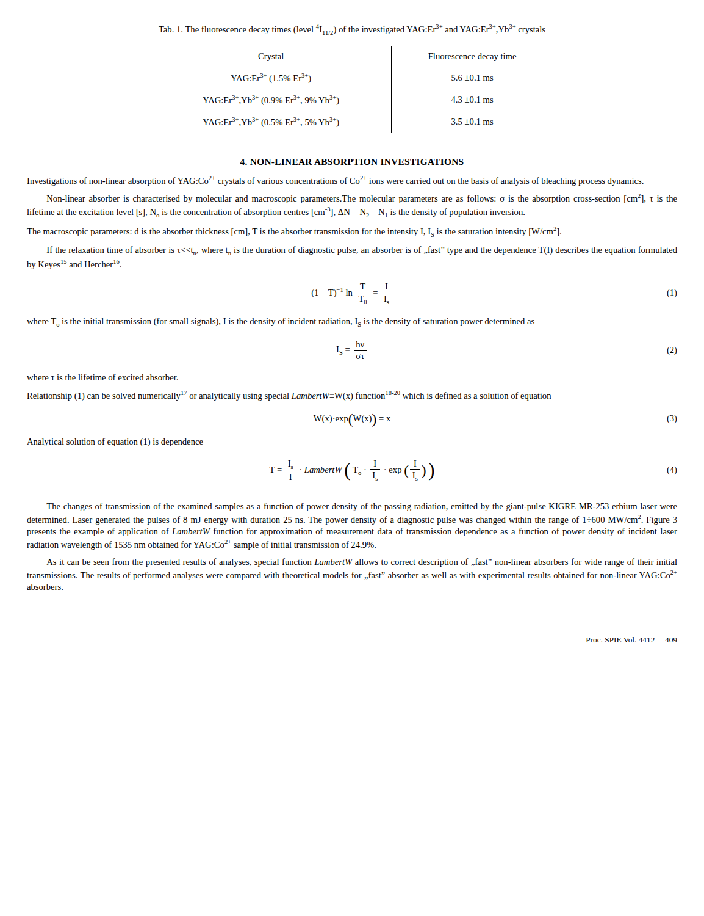Tab. 1. The fluorescence decay times (level 4I11/2) of the investigated YAG:Er3+ and YAG:Er3+,Yb3+ crystals
| Crystal | Fluorescence decay time |
| --- | --- |
| YAG:Er 3+ (1.5% Er 3+ ) | 5.6 ±0.1 ms |
| YAG:Er 3+ ,Yb 3+ (0.9% Er 3+ , 9% Yb 3+ ) | 4.3 ±0.1 ms |
| YAG:Er 3+ ,Yb 3+ (0.5% Er 3+ , 5% Yb 3+ ) | 3.5 ±0.1 ms |
4. NON-LINEAR ABSORPTION INVESTIGATIONS
Investigations of non-linear absorption of YAG:Co2+ crystals of various concentrations of Co2+ ions were carried out on the basis of analysis of bleaching process dynamics.
Non-linear absorber is characterised by molecular and macroscopic parameters.The molecular parameters are as follows: σ is the absorption cross-section [cm2], τ is the lifetime at the excitation level [s], No is the concentration of absorption centres [cm-3], ΔN = N2 – N1 is the density of population inversion.
The macroscopic parameters: d is the absorber thickness [cm], T is the absorber transmission for the intensity I, IS is the saturation intensity [W/cm2].
If the relaxation time of absorber is τ<<tn, where tn is the duration of diagnostic pulse, an absorber is of „fast” type and the dependence T(I) describes the equation formulated by Keyes15 and Hercher16.
(1 − T)−1 ln TT0 = IIs (1)
where To is the initial transmission (for small signals), I is the density of incident radiation, IS is the density of saturation power determined as
IS = hν στ (2)
where τ is the lifetime of excited absorber.
Relationship (1) can be solved numerically17 or analytically using special LambertW≡W(x) function18-20 which is defined as a solution of equation
W(x)·exp(W(x)) = x (3)
Analytical solution of equation (1) is dependence
T = Is I · LambertW ( To · IIs · exp (IIs) ) (4)
The changes of transmission of the examined samples as a function of power density of the passing radiation, emitted by the giant-pulse KIGRE MR-253 erbium laser were determined. Laser generated the pulses of 8 mJ energy with duration 25 ns. The power density of a diagnostic pulse was changed within the range of 1÷600 MW/cm2. Figure 3 presents the example of application of LambertW function for approximation of measurement data of transmission dependence as a function of power density of incident laser radiation wavelength of 1535 nm obtained for YAG:Co2+ sample of initial transmission of 24.9%.
As it can be seen from the presented results of analyses, special function LambertW allows to correct description of „fast” non-linear absorbers for wide range of their initial transmissions. The results of performed analyses were compared with theoretical models for „fast” absorber as well as with experimental results obtained for non-linear YAG:Co2+ absorbers.
Proc. SPIE Vol. 4412 409